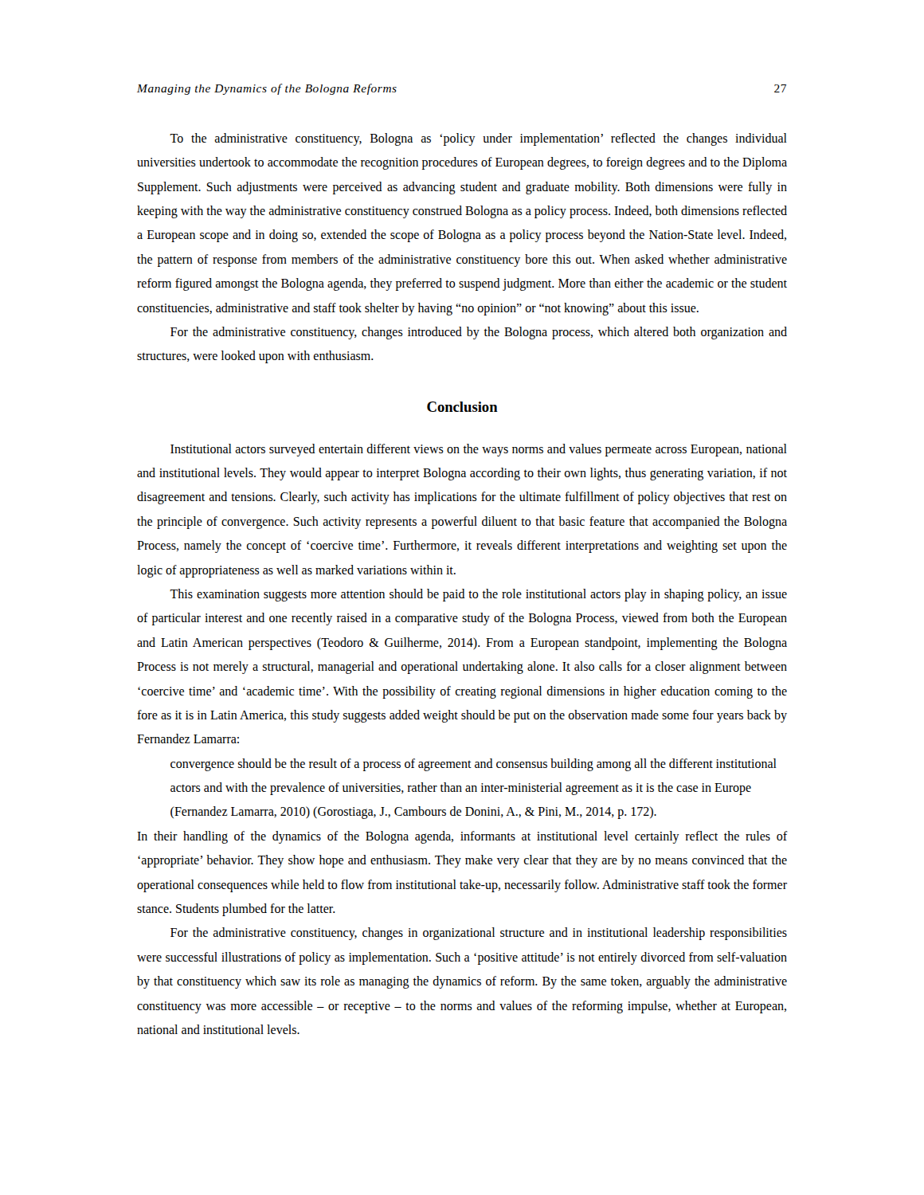Managing the Dynamics of the Bologna Reforms 27
To the administrative constituency, Bologna as ‘policy under implementation’ reflected the changes individual universities undertook to accommodate the recognition procedures of European degrees, to foreign degrees and to the Diploma Supplement. Such adjustments were perceived as advancing student and graduate mobility. Both dimensions were fully in keeping with the way the administrative constituency construed Bologna as a policy process. Indeed, both dimensions reflected a European scope and in doing so, extended the scope of Bologna as a policy process beyond the Nation-State level. Indeed, the pattern of response from members of the administrative constituency bore this out. When asked whether administrative reform figured amongst the Bologna agenda, they preferred to suspend judgment. More than either the academic or the student constituencies, administrative and staff took shelter by having “no opinion” or “not knowing” about this issue.
For the administrative constituency, changes introduced by the Bologna process, which altered both organization and structures, were looked upon with enthusiasm.
Conclusion
Institutional actors surveyed entertain different views on the ways norms and values permeate across European, national and institutional levels. They would appear to interpret Bologna according to their own lights, thus generating variation, if not disagreement and tensions. Clearly, such activity has implications for the ultimate fulfillment of policy objectives that rest on the principle of convergence. Such activity represents a powerful diluent to that basic feature that accompanied the Bologna Process, namely the concept of ‘coercive time’. Furthermore, it reveals different interpretations and weighting set upon the logic of appropriateness as well as marked variations within it.
This examination suggests more attention should be paid to the role institutional actors play in shaping policy, an issue of particular interest and one recently raised in a comparative study of the Bologna Process, viewed from both the European and Latin American perspectives (Teodoro & Guilherme, 2014). From a European standpoint, implementing the Bologna Process is not merely a structural, managerial and operational undertaking alone. It also calls for a closer alignment between ‘coercive time’ and ‘academic time’. With the possibility of creating regional dimensions in higher education coming to the fore as it is in Latin America, this study suggests added weight should be put on the observation made some four years back by Fernandez Lamarra:
convergence should be the result of a process of agreement and consensus building among all the different institutional actors and with the prevalence of universities, rather than an inter-ministerial agreement as it is the case in Europe (Fernandez Lamarra, 2010) (Gorostiaga, J., Cambours de Donini, A., & Pini, M., 2014, p. 172).
In their handling of the dynamics of the Bologna agenda, informants at institutional level certainly reflect the rules of ‘appropriate’ behavior. They show hope and enthusiasm. They make very clear that they are by no means convinced that the operational consequences while held to flow from institutional take-up, necessarily follow. Administrative staff took the former stance. Students plumbed for the latter.
For the administrative constituency, changes in organizational structure and in institutional leadership responsibilities were successful illustrations of policy as implementation. Such a ‘positive attitude’ is not entirely divorced from self-valuation by that constituency which saw its role as managing the dynamics of reform. By the same token, arguably the administrative constituency was more accessible – or receptive – to the norms and values of the reforming impulse, whether at European, national and institutional levels.